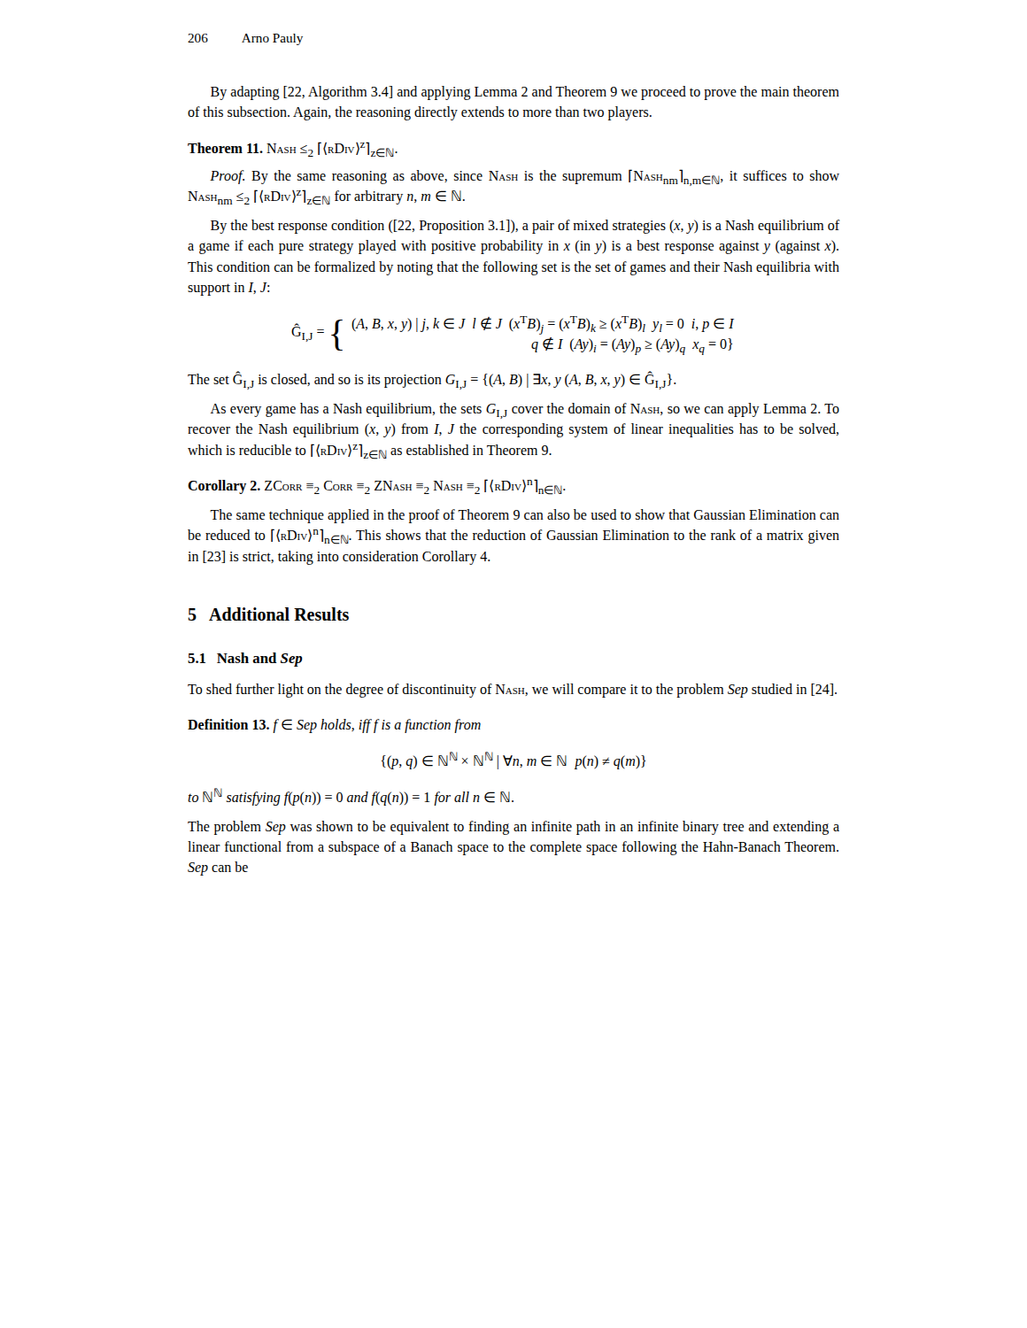206 Arno Pauly
By adapting [22, Algorithm 3.4] and applying Lemma 2 and Theorem 9 we proceed to prove the main theorem of this subsection. Again, the reasoning directly extends to more than two players.
Theorem 11. Nash ≤2 ⌈⟨rDiv⟩z⌉z∈ℕ.
Proof. By the same reasoning as above, since Nash is the supremum ⌈Nashnm⌉n,m∈ℕ, it suffices to show Nashnm ≤2 ⌈⟨rDiv⟩z⌉z∈ℕ for arbitrary n, m ∈ ℕ.
By the best response condition ([22, Proposition 3.1]), a pair of mixed strategies (x, y) is a Nash equilibrium of a game if each pure strategy played with positive probability in x (in y) is a best response against y (against x). This condition can be formalized by noting that the following set is the set of games and their Nash equilibria with support in I, J:
ĜI,J = {
| ( A , B , x , y ) / j , k ∈ J l ∉ J ( x T B ) j = ( x T B ) k ≥ ( x T B ) l y l = 0 i , p ∈ I |
| q ∉ I ( Ay ) i = ( Ay ) p ≥ ( Ay ) q x q = 0} |
The set ĜI,J is closed, and so is its projection GI,J = {(A, B) | ∃x, y (A, B, x, y) ∈ ĜI,J}.
As every game has a Nash equilibrium, the sets GI,J cover the domain of Nash, so we can apply Lemma 2. To recover the Nash equilibrium (x, y) from I, J the corresponding system of linear inequalities has to be solved, which is reducible to ⌈⟨rDiv⟩z⌉z∈ℕ as established in Theorem 9.
Corollary 2. ZCorr ≡2 Corr ≡2 ZNash ≡2 Nash ≡2 ⌈⟨rDiv⟩n⌉n∈ℕ.
The same technique applied in the proof of Theorem 9 can also be used to show that Gaussian Elimination can be reduced to ⌈⟨rDiv⟩n⌉n∈ℕ. This shows that the reduction of Gaussian Elimination to the rank of a matrix given in [23] is strict, taking into consideration Corollary 4.
5 Additional Results
5.1 Nash and Sep
To shed further light on the degree of discontinuity of Nash, we will compare it to the problem Sep studied in [24].
Definition 13. f ∈ Sep holds, iff f is a function from
{(p, q) ∈ ℕℕ × ℕℕ | ∀n, m ∈ ℕ p(n) ≠ q(m)}
to ℕℕ satisfying f(p(n)) = 0 and f(q(n)) = 1 for all n ∈ ℕ.
The problem Sep was shown to be equivalent to finding an infinite path in an infinite binary tree and extending a linear functional from a subspace of a Banach space to the complete space following the Hahn-Banach Theorem. Sep can be